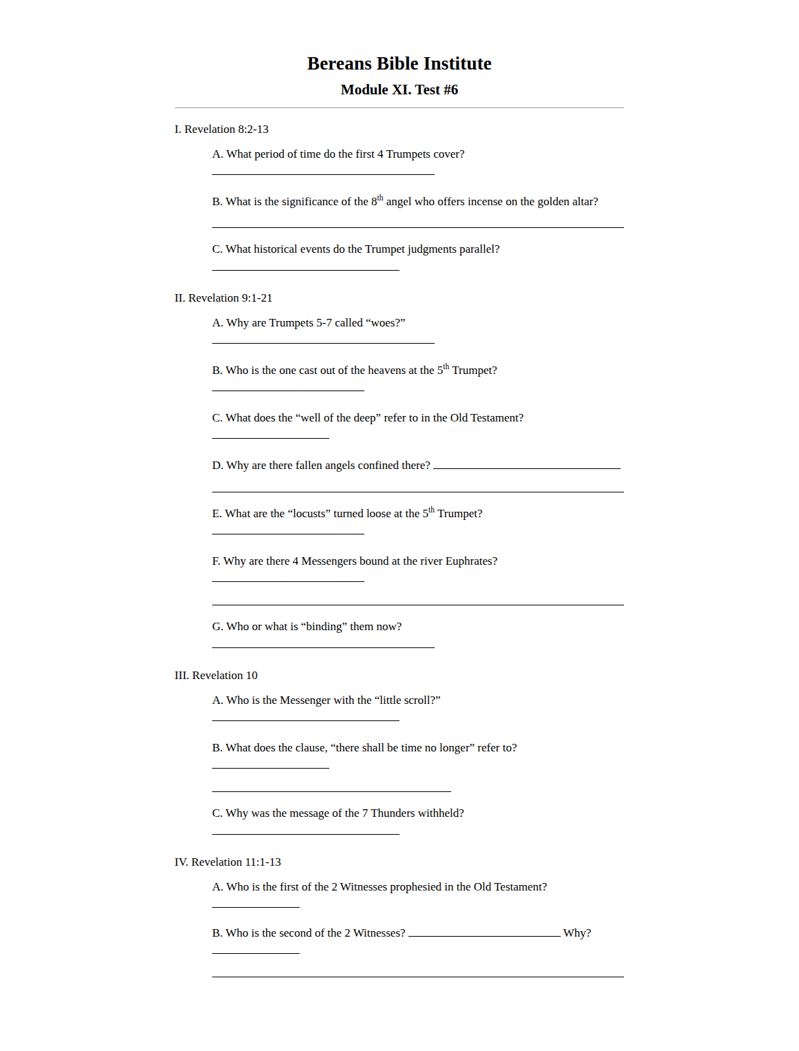Bereans Bible Institute
Module XI. Test #6
I. Revelation 8:2-13
A. What period of time do the first 4 Trumpets cover?
B. What is the significance of the 8th angel who offers incense on the golden altar?
C. What historical events do the Trumpet judgments parallel?
II. Revelation 9:1-21
A. Why are Trumpets 5-7 called “woes?”
B. Who is the one cast out of the heavens at the 5th Trumpet?
C. What does the “well of the deep” refer to in the Old Testament?
D. Why are there fallen angels confined there?
E. What are the “locusts” turned loose at the 5th Trumpet?
F. Why are there 4 Messengers bound at the river Euphrates?
G. Who or what is “binding” them now?
III. Revelation 10
A. Who is the Messenger with the “little scroll?”
B. What does the clause, “there shall be time no longer” refer to?
C. Why was the message of the 7 Thunders withheld?
IV. Revelation 11:1-13
A. Who is the first of the 2 Witnesses prophesied in the Old Testament?
B. Who is the second of the 2 Witnesses? Why?